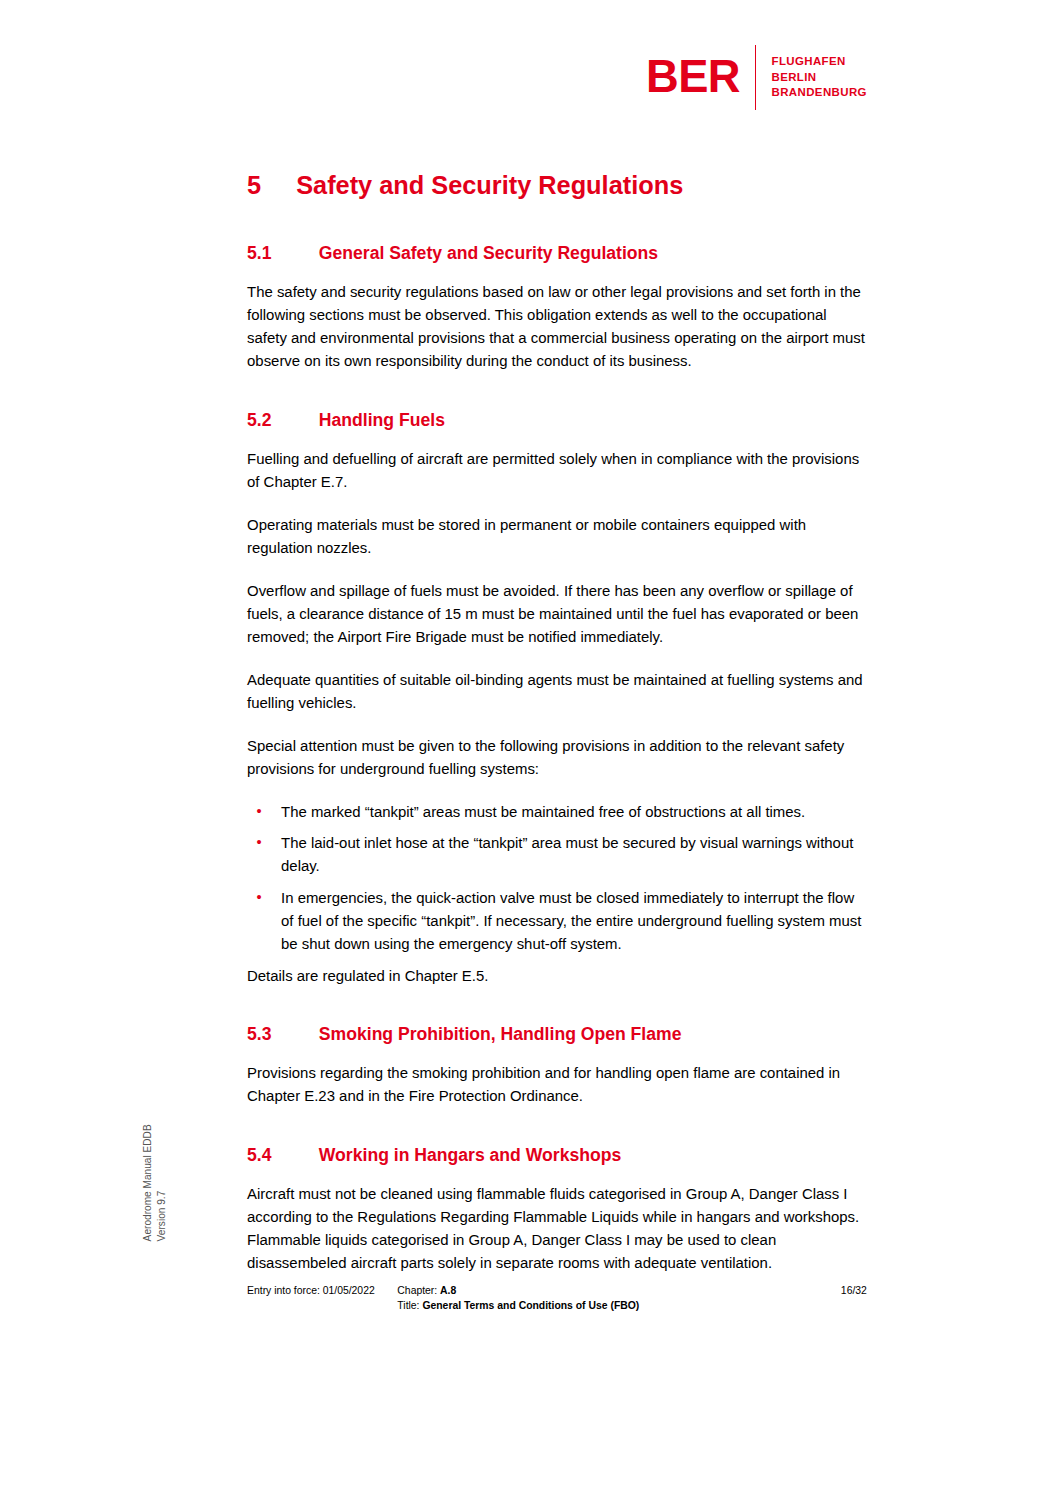BER
FLUGHAFEN
BERLIN
BRANDENBURG
5 Safety and Security Regulations
5.1 General Safety and Security Regulations
The safety and security regulations based on law or other legal provisions and set forth in the following sections must be observed. This obligation extends as well to the occupational safety and environmental provisions that a commercial business operating on the airport must observe on its own responsibility during the conduct of its business.
5.2 Handling Fuels
Fuelling and defuelling of aircraft are permitted solely when in compliance with the provisions of Chapter E.7.
Operating materials must be stored in permanent or mobile containers equipped with regulation nozzles.
Overflow and spillage of fuels must be avoided. If there has been any overflow or spillage of fuels, a clearance distance of 15 m must be maintained until the fuel has evaporated or been removed; the Airport Fire Brigade must be notified immediately.
Adequate quantities of suitable oil-binding agents must be maintained at fuelling systems and fuelling vehicles.
Special attention must be given to the following provisions in addition to the relevant safety provisions for underground fuelling systems:
The marked “tankpit” areas must be maintained free of obstructions at all times.
The laid-out inlet hose at the “tankpit” area must be secured by visual warnings without delay.
In emergencies, the quick-action valve must be closed immediately to interrupt the flow of fuel of the specific “tankpit”. If necessary, the entire underground fuelling system must be shut down using the emergency shut-off system.
Details are regulated in Chapter E.5.
5.3 Smoking Prohibition, Handling Open Flame
Provisions regarding the smoking prohibition and for handling open flame are contained in Chapter E.23 and in the Fire Protection Ordinance.
5.4 Working in Hangars and Workshops
Aircraft must not be cleaned using flammable fluids categorised in Group A, Danger Class I according to the Regulations Regarding Flammable Liquids while in hangars and workshops. Flammable liquids categorised in Group A, Danger Class I may be used to clean disassembeled aircraft parts solely in separate rooms with adequate ventilation.
Aerodrome Manual EDDB
Version 9.7
Entry into force: 01/05/2022
Chapter: A.8
Title: General Terms and Conditions of Use (FBO)
16/32